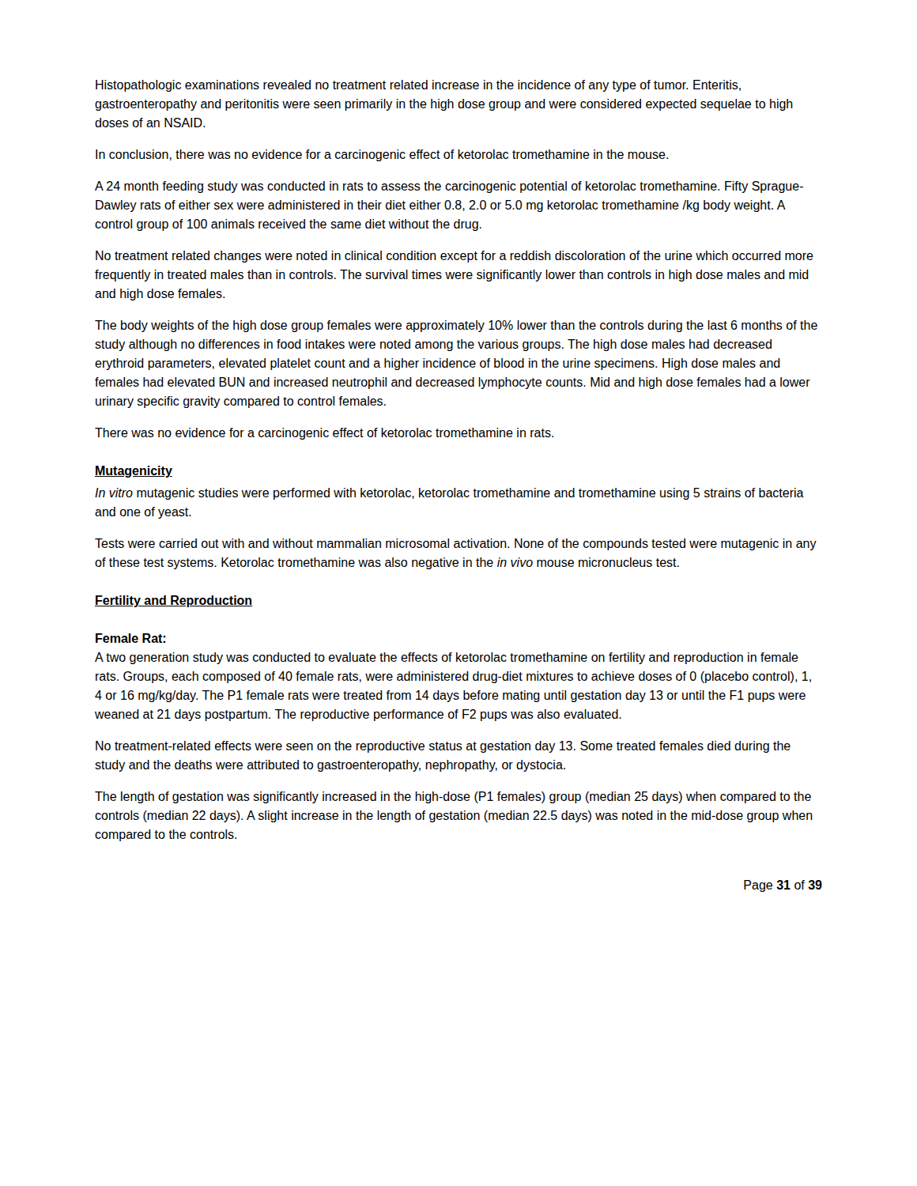Histopathologic examinations revealed no treatment related increase in the incidence of any type of tumor. Enteritis, gastroenteropathy and peritonitis were seen primarily in the high dose group and were considered expected sequelae to high doses of an NSAID.
In conclusion, there was no evidence for a carcinogenic effect of ketorolac tromethamine in the mouse.
A 24 month feeding study was conducted in rats to assess the carcinogenic potential of ketorolac tromethamine. Fifty Sprague-Dawley rats of either sex were administered in their diet either 0.8, 2.0 or 5.0 mg ketorolac tromethamine /kg body weight. A control group of 100 animals received the same diet without the drug.
No treatment related changes were noted in clinical condition except for a reddish discoloration of the urine which occurred more frequently in treated males than in controls. The survival times were significantly lower than controls in high dose males and mid and high dose females.
The body weights of the high dose group females were approximately 10% lower than the controls during the last 6 months of the study although no differences in food intakes were noted among the various groups. The high dose males had decreased erythroid parameters, elevated platelet count and a higher incidence of blood in the urine specimens. High dose males and females had elevated BUN and increased neutrophil and decreased lymphocyte counts. Mid and high dose females had a lower urinary specific gravity compared to control females.
There was no evidence for a carcinogenic effect of ketorolac tromethamine in rats.
Mutagenicity
In vitro mutagenic studies were performed with ketorolac, ketorolac tromethamine and tromethamine using 5 strains of bacteria and one of yeast.
Tests were carried out with and without mammalian microsomal activation. None of the compounds tested were mutagenic in any of these test systems. Ketorolac tromethamine was also negative in the in vivo mouse micronucleus test.
Fertility and Reproduction
Female Rat:
A two generation study was conducted to evaluate the effects of ketorolac tromethamine on fertility and reproduction in female rats. Groups, each composed of 40 female rats, were administered drug-diet mixtures to achieve doses of 0 (placebo control), 1, 4 or 16 mg/kg/day. The P1 female rats were treated from 14 days before mating until gestation day 13 or until the F1 pups were weaned at 21 days postpartum. The reproductive performance of F2 pups was also evaluated.
No treatment-related effects were seen on the reproductive status at gestation day 13. Some treated females died during the study and the deaths were attributed to gastroenteropathy, nephropathy, or dystocia.
The length of gestation was significantly increased in the high-dose (P1 females) group (median 25 days) when compared to the controls (median 22 days). A slight increase in the length of gestation (median 22.5 days) was noted in the mid-dose group when compared to the controls.
Page 31 of 39